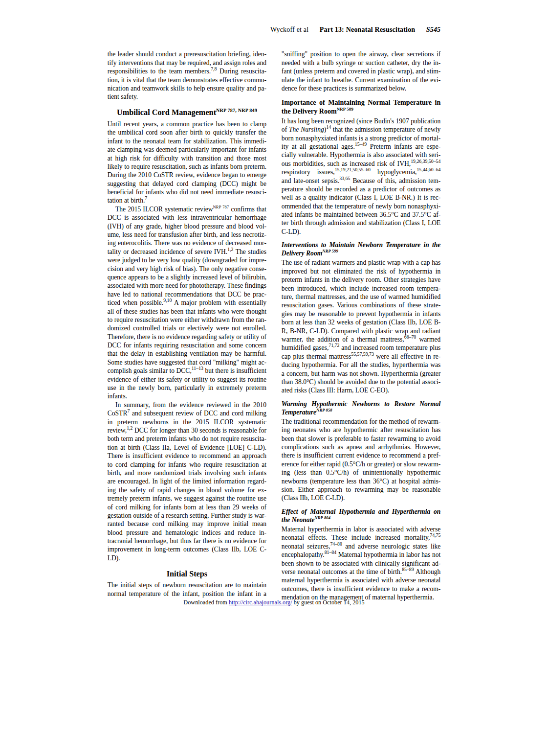Wyckoff et al Part 13: Neonatal Resuscitation S545
the leader should conduct a preresuscitation briefing, identify interventions that may be required, and assign roles and responsibilities to the team members.7,8 During resuscitation, it is vital that the team demonstrates effective communication and teamwork skills to help ensure quality and patient safety.
Umbilical Cord ManagementNRP 787, NRP 849
Until recent years, a common practice has been to clamp the umbilical cord soon after birth to quickly transfer the infant to the neonatal team for stabilization. This immediate clamping was deemed particularly important for infants at high risk for difficulty with transition and those most likely to require resuscitation, such as infants born preterm. During the 2010 CoSTR review, evidence began to emerge suggesting that delayed cord clamping (DCC) might be beneficial for infants who did not need immediate resuscitation at birth.7
The 2015 ILCOR systematic reviewNRP 787 confirms that DCC is associated with less intraventricular hemorrhage (IVH) of any grade, higher blood pressure and blood volume, less need for transfusion after birth, and less necrotizing enterocolitis. There was no evidence of decreased mortality or decreased incidence of severe IVH.1,2 The studies were judged to be very low quality (downgraded for imprecision and very high risk of bias). The only negative consequence appears to be a slightly increased level of bilirubin, associated with more need for phototherapy. These findings have led to national recommendations that DCC be practiced when possible.9,10 A major problem with essentially all of these studies has been that infants who were thought to require resuscitation were either withdrawn from the randomized controlled trials or electively were not enrolled. Therefore, there is no evidence regarding safety or utility of DCC for infants requiring resuscitation and some concern that the delay in establishing ventilation may be harmful. Some studies have suggested that cord "milking" might accomplish goals similar to DCC,11–13 but there is insufficient evidence of either its safety or utility to suggest its routine use in the newly born, particularly in extremely preterm infants.
In summary, from the evidence reviewed in the 2010 CoSTR7 and subsequent review of DCC and cord milking in preterm newborns in the 2015 ILCOR systematic review,1,2 DCC for longer than 30 seconds is reasonable for both term and preterm infants who do not require resuscitation at birth (Class IIa, Level of Evidence [LOE] C-LD). There is insufficient evidence to recommend an approach to cord clamping for infants who require resuscitation at birth, and more randomized trials involving such infants are encouraged. In light of the limited information regarding the safety of rapid changes in blood volume for extremely preterm infants, we suggest against the routine use of cord milking for infants born at less than 29 weeks of gestation outside of a research setting. Further study is warranted because cord milking may improve initial mean blood pressure and hematologic indices and reduce intracranial hemorrhage, but thus far there is no evidence for improvement in long-term outcomes (Class IIb, LOE C-LD).
Initial Steps
The initial steps of newborn resuscitation are to maintain normal temperature of the infant, position the infant in a "sniffing" position to open the airway, clear secretions if needed with a bulb syringe or suction catheter, dry the infant (unless preterm and covered in plastic wrap), and stimulate the infant to breathe. Current examination of the evidence for these practices is summarized below.
Importance of Maintaining Normal Temperature in the Delivery RoomNRP 589
It has long been recognized (since Budin's 1907 publication of The Nursling)14 that the admission temperature of newly born nonasphyxiated infants is a strong predictor of mortality at all gestational ages.15–49 Preterm infants are especially vulnerable. Hypothermia is also associated with serious morbidities, such as increased risk of IVH,19,26,39,50–54 respiratory issues,15,19,21,50,55–60 hypoglycemia,15,44,60–64 and late-onset sepsis.33,65 Because of this, admission temperature should be recorded as a predictor of outcomes as well as a quality indicator (Class I, LOE B-NR.) It is recommended that the temperature of newly born nonasphyxiated infants be maintained between 36.5°C and 37.5°C after birth through admission and stabilization (Class I, LOE C-LD).
Interventions to Maintain Newborn Temperature in the Delivery RoomNRP 599
The use of radiant warmers and plastic wrap with a cap has improved but not eliminated the risk of hypothermia in preterm infants in the delivery room. Other strategies have been introduced, which include increased room temperature, thermal mattresses, and the use of warmed humidified resuscitation gases. Various combinations of these strategies may be reasonable to prevent hypothermia in infants born at less than 32 weeks of gestation (Class IIb, LOE B-R, B-NR, C-LD). Compared with plastic wrap and radiant warmer, the addition of a thermal mattress,66–70 warmed humidified gases,71,72 and increased room temperature plus cap plus thermal mattress55,57,59,73 were all effective in reducing hypothermia. For all the studies, hyperthermia was a concern, but harm was not shown. Hyperthermia (greater than 38.0°C) should be avoided due to the potential associated risks (Class III: Harm, LOE C-EO).
Warming Hypothermic Newborns to Restore Normal TemperatureNRP 858
The traditional recommendation for the method of rewarming neonates who are hypothermic after resuscitation has been that slower is preferable to faster rewarming to avoid complications such as apnea and arrhythmias. However, there is insufficient current evidence to recommend a preference for either rapid (0.5°C/h or greater) or slow rewarming (less than 0.5°C/h) of unintentionally hypothermic newborns (temperature less than 36°C) at hospital admission. Either approach to rewarming may be reasonable (Class IIb, LOE C-LD).
Effect of Maternal Hypothermia and Hyperthermia on the NeonateNRP 804
Maternal hyperthermia in labor is associated with adverse neonatal effects. These include increased mortality,74,75 neonatal seizures,74–80 and adverse neurologic states like encephalopathy.81–84 Maternal hypothermia in labor has not been shown to be associated with clinically significant adverse neonatal outcomes at the time of birth.85–89 Although maternal hyperthermia is associated with adverse neonatal outcomes, there is insufficient evidence to make a recommendation on the management of maternal hyperthermia.
Downloaded from http://circ.ahajournals.org/ by guest on October 14, 2015